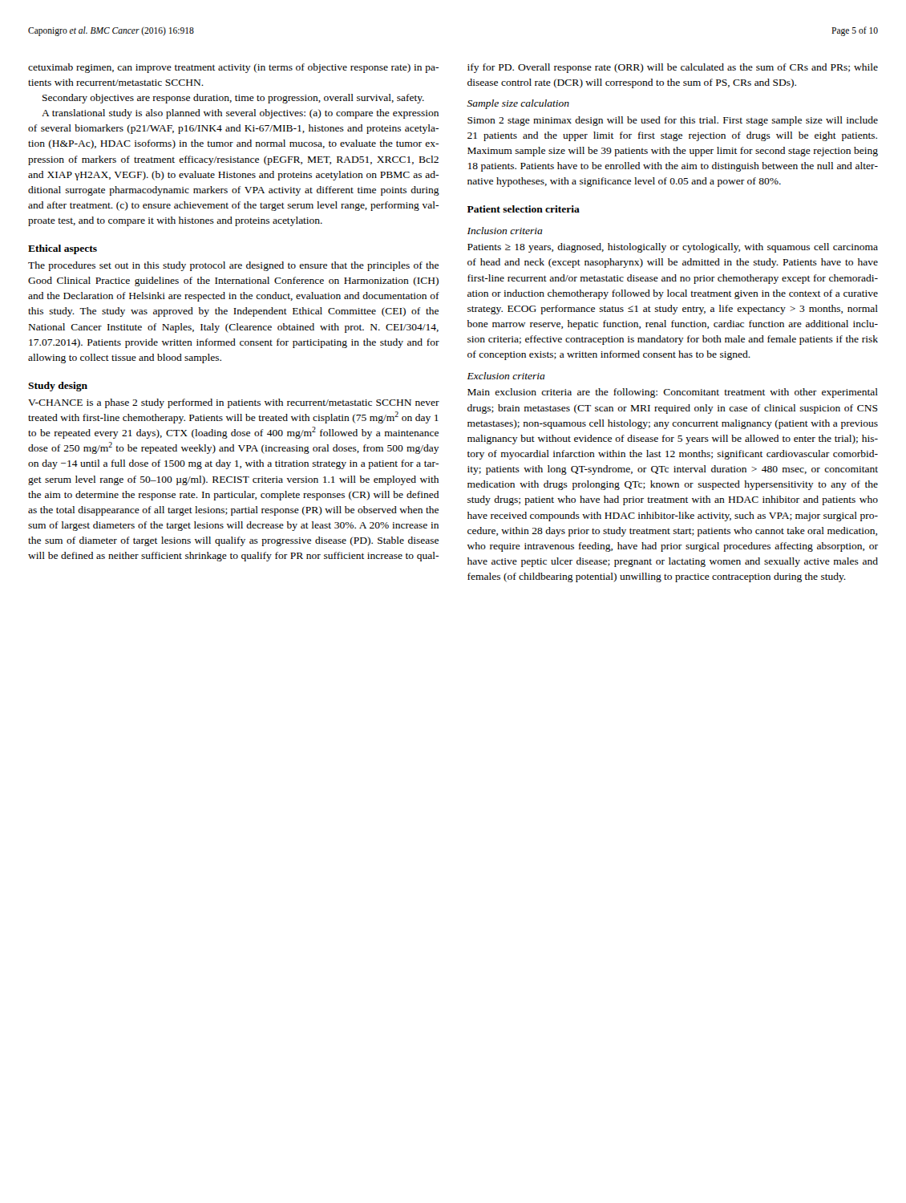Caponigro et al. BMC Cancer (2016) 16:918 Page 5 of 10
cetuximab regimen, can improve treatment activity (in terms of objective response rate) in patients with recurrent/metastatic SCCHN.
Secondary objectives are response duration, time to progression, overall survival, safety.
A translational study is also planned with several objectives: (a) to compare the expression of several biomarkers (p21/WAF, p16/INK4 and Ki-67/MIB-1, histones and proteins acetylation (H&P-Ac), HDAC isoforms) in the tumor and normal mucosa, to evaluate the tumor expression of markers of treatment efficacy/resistance (pEGFR, MET, RAD51, XRCC1, Bcl2 and XIAP γ H2AX, VEGF). (b) to evaluate Histones and proteins acetylation on PBMC as additional surrogate pharmacodynamic markers of VPA activity at different time points during and after treatment. (c) to ensure achievement of the target serum level range, performing valproate test, and to compare it with histones and proteins acetylation.
Ethical aspects
The procedures set out in this study protocol are designed to ensure that the principles of the Good Clinical Practice guidelines of the International Conference on Harmonization (ICH) and the Declaration of Helsinki are respected in the conduct, evaluation and documentation of this study. The study was approved by the Independent Ethical Committee (CEI) of the National Cancer Institute of Naples, Italy (Clearence obtained with prot. N. CEI/304/14, 17.07.2014). Patients provide written informed consent for participating in the study and for allowing to collect tissue and blood samples.
Study design
V-CHANCE is a phase 2 study performed in patients with recurrent/metastatic SCCHN never treated with first-line chemotherapy. Patients will be treated with cisplatin (75 mg/m2 on day 1 to be repeated every 21 days), CTX (loading dose of 400 mg/m2 followed by a maintenance dose of 250 mg/m2 to be repeated weekly) and VPA (increasing oral doses, from 500 mg/day on day −14 until a full dose of 1500 mg at day 1, with a titration strategy in a patient for a target serum level range of 50–100 µg/ml). RECIST criteria version 1.1 will be employed with the aim to determine the response rate. In particular, complete responses (CR) will be defined as the total disappearance of all target lesions; partial response (PR) will be observed when the sum of largest diameters of the target lesions will decrease by at least 30%. A 20% increase in the sum of diameter of target lesions will qualify as progressive disease (PD). Stable disease will be defined as neither sufficient shrinkage to qualify for PR nor sufficient increase to qualify for PD. Overall response rate (ORR) will be calculated as the sum of CRs and PRs; while disease control rate (DCR) will correspond to the sum of PS, CRs and SDs).
Sample size calculation
Simon 2 stage minimax design will be used for this trial. First stage sample size will include 21 patients and the upper limit for first stage rejection of drugs will be eight patients. Maximum sample size will be 39 patients with the upper limit for second stage rejection being 18 patients. Patients have to be enrolled with the aim to distinguish between the null and alternative hypotheses, with a significance level of 0.05 and a power of 80%.
Patient selection criteria
Inclusion criteria
Patients ≥ 18 years, diagnosed, histologically or cytologically, with squamous cell carcinoma of head and neck (except nasopharynx) will be admitted in the study. Patients have to have first-line recurrent and/or metastatic disease and no prior chemotherapy except for chemoradiation or induction chemotherapy followed by local treatment given in the context of a curative strategy. ECOG performance status ≤1 at study entry, a life expectancy > 3 months, normal bone marrow reserve, hepatic function, renal function, cardiac function are additional inclusion criteria; effective contraception is mandatory for both male and female patients if the risk of conception exists; a written informed consent has to be signed.
Exclusion criteria
Main exclusion criteria are the following: Concomitant treatment with other experimental drugs; brain metastases (CT scan or MRI required only in case of clinical suspicion of CNS metastases); non-squamous cell histology; any concurrent malignancy (patient with a previous malignancy but without evidence of disease for 5 years will be allowed to enter the trial); history of myocardial infarction within the last 12 months; significant cardiovascular comorbidity; patients with long QT-syndrome, or QTc interval duration > 480 msec, or concomitant medication with drugs prolonging QTc; known or suspected hypersensitivity to any of the study drugs; patient who have had prior treatment with an HDAC inhibitor and patients who have received compounds with HDAC inhibitor-like activity, such as VPA; major surgical procedure, within 28 days prior to study treatment start; patients who cannot take oral medication, who require intravenous feeding, have had prior surgical procedures affecting absorption, or have active peptic ulcer disease; pregnant or lactating women and sexually active males and females (of childbearing potential) unwilling to practice contraception during the study.